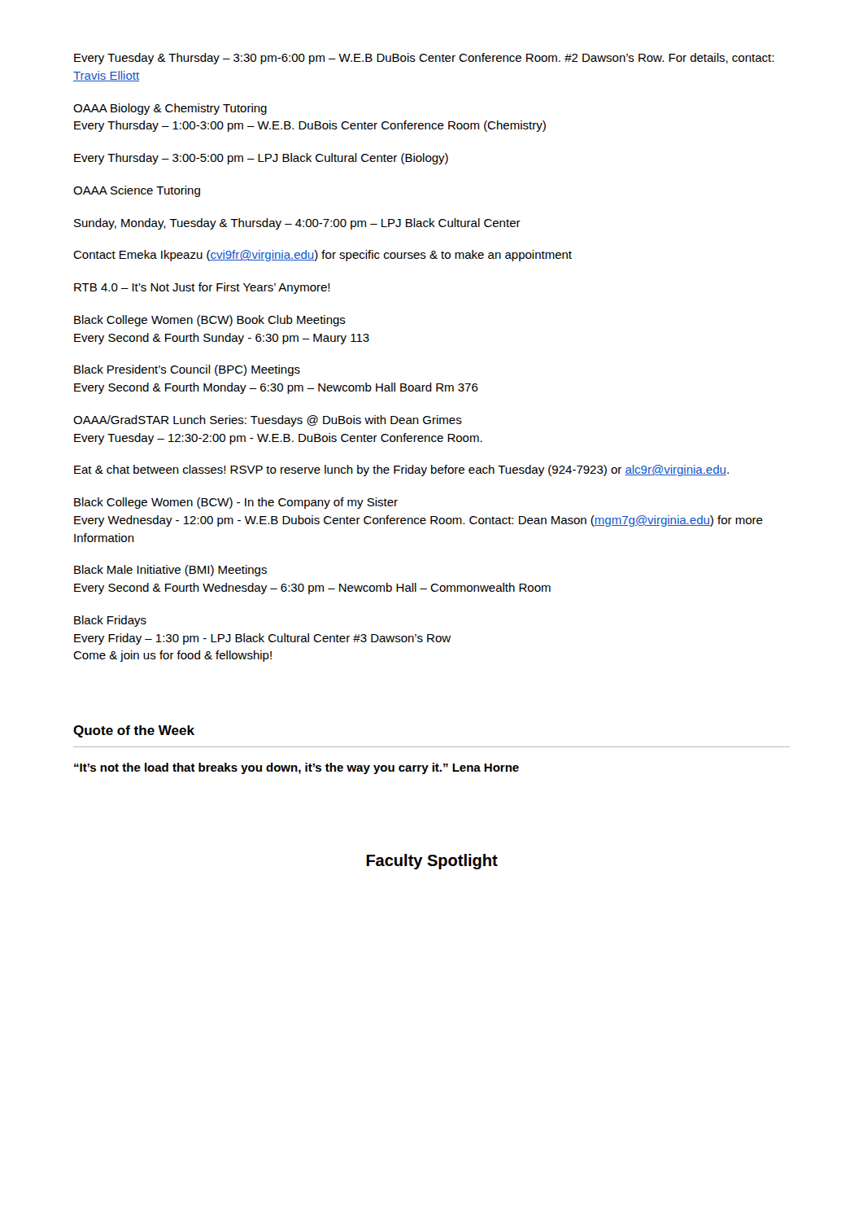Every Tuesday & Thursday – 3:30 pm-6:00 pm – W.E.B DuBois Center Conference Room. #2 Dawson’s Row. For details, contact: Travis Elliott
OAAA Biology & Chemistry Tutoring
Every Thursday – 1:00-3:00 pm – W.E.B. DuBois Center Conference Room (Chemistry)
Every Thursday – 3:00-5:00 pm – LPJ Black Cultural Center (Biology)
OAAA Science Tutoring
Sunday, Monday, Tuesday & Thursday – 4:00-7:00 pm – LPJ Black Cultural Center
Contact Emeka Ikpeazu (cvi9fr@virginia.edu) for specific courses & to make an appointment
RTB 4.0 – It’s Not Just for First Years’ Anymore!
Black College Women (BCW) Book Club Meetings
Every Second & Fourth Sunday - 6:30 pm – Maury 113
Black President’s Council (BPC) Meetings
Every Second & Fourth Monday – 6:30 pm – Newcomb Hall Board Rm 376
OAAA/GradSTAR Lunch Series: Tuesdays @ DuBois with Dean Grimes
Every Tuesday – 12:30-2:00 pm - W.E.B. DuBois Center Conference Room.
Eat & chat between classes! RSVP to reserve lunch by the Friday before each Tuesday (924-7923) or alc9r@virginia.edu.
Black College Women (BCW) - In the Company of my Sister
Every Wednesday - 12:00 pm - W.E.B Dubois Center Conference Room. Contact: Dean Mason (mgm7g@virginia.edu) for more Information
Black Male Initiative (BMI) Meetings
Every Second & Fourth Wednesday – 6:30 pm – Newcomb Hall – Commonwealth Room
Black Fridays
Every Friday – 1:30 pm - LPJ Black Cultural Center #3 Dawson’s Row
Come & join us for food & fellowship!
Quote of the Week
“It’s not the load that breaks you down, it’s the way you carry it.” Lena Horne
Faculty Spotlight